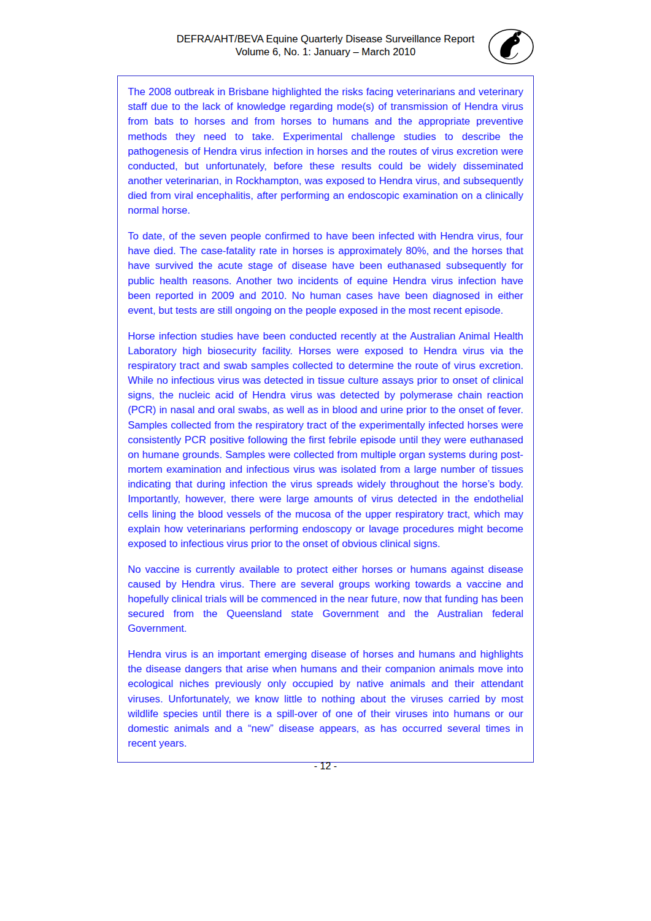DEFRA/AHT/BEVA Equine Quarterly Disease Surveillance Report
Volume 6, No. 1: January – March 2010
The 2008 outbreak in Brisbane highlighted the risks facing veterinarians and veterinary staff due to the lack of knowledge regarding mode(s) of transmission of Hendra virus from bats to horses and from horses to humans and the appropriate preventive methods they need to take. Experimental challenge studies to describe the pathogenesis of Hendra virus infection in horses and the routes of virus excretion were conducted, but unfortunately, before these results could be widely disseminated another veterinarian, in Rockhampton, was exposed to Hendra virus, and subsequently died from viral encephalitis, after performing an endoscopic examination on a clinically normal horse.
To date, of the seven people confirmed to have been infected with Hendra virus, four have died. The case-fatality rate in horses is approximately 80%, and the horses that have survived the acute stage of disease have been euthanased subsequently for public health reasons. Another two incidents of equine Hendra virus infection have been reported in 2009 and 2010. No human cases have been diagnosed in either event, but tests are still ongoing on the people exposed in the most recent episode.
Horse infection studies have been conducted recently at the Australian Animal Health Laboratory high biosecurity facility. Horses were exposed to Hendra virus via the respiratory tract and swab samples collected to determine the route of virus excretion. While no infectious virus was detected in tissue culture assays prior to onset of clinical signs, the nucleic acid of Hendra virus was detected by polymerase chain reaction (PCR) in nasal and oral swabs, as well as in blood and urine prior to the onset of fever. Samples collected from the respiratory tract of the experimentally infected horses were consistently PCR positive following the first febrile episode until they were euthanased on humane grounds. Samples were collected from multiple organ systems during post-mortem examination and infectious virus was isolated from a large number of tissues indicating that during infection the virus spreads widely throughout the horse’s body. Importantly, however, there were large amounts of virus detected in the endothelial cells lining the blood vessels of the mucosa of the upper respiratory tract, which may explain how veterinarians performing endoscopy or lavage procedures might become exposed to infectious virus prior to the onset of obvious clinical signs.
No vaccine is currently available to protect either horses or humans against disease caused by Hendra virus. There are several groups working towards a vaccine and hopefully clinical trials will be commenced in the near future, now that funding has been secured from the Queensland state Government and the Australian federal Government.
Hendra virus is an important emerging disease of horses and humans and highlights the disease dangers that arise when humans and their companion animals move into ecological niches previously only occupied by native animals and their attendant viruses. Unfortunately, we know little to nothing about the viruses carried by most wildlife species until there is a spill-over of one of their viruses into humans or our domestic animals and a “new” disease appears, as has occurred several times in recent years.
- 12 -